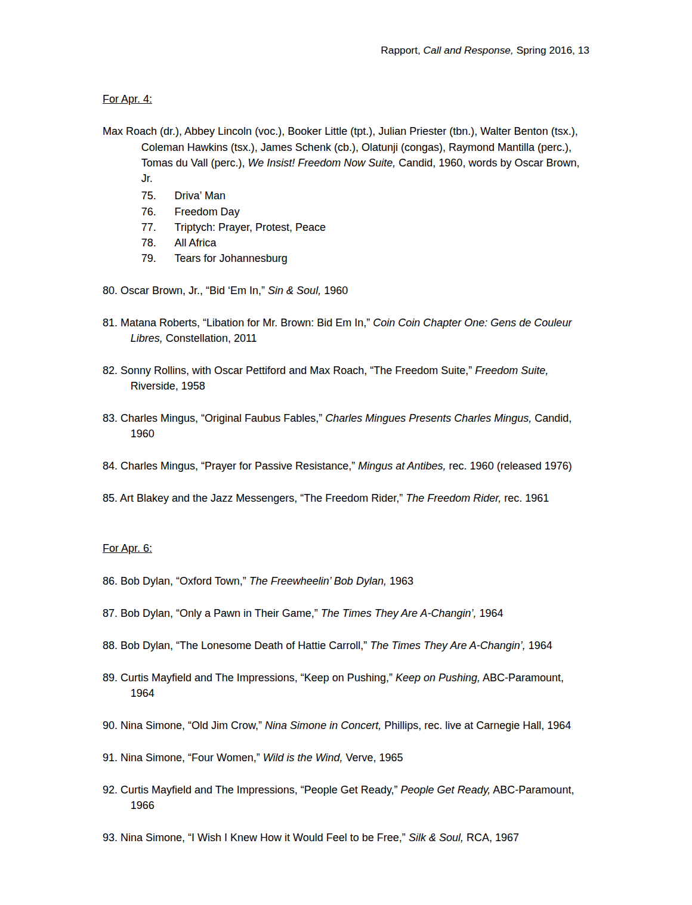Rapport, Call and Response, Spring 2016, 13
For Apr. 4:
Max Roach (dr.), Abbey Lincoln (voc.), Booker Little (tpt.), Julian Priester (tbn.), Walter Benton (tsx.), Coleman Hawkins (tsx.), James Schenk (cb.), Olatunji (congas), Raymond Mantilla (perc.), Tomas du Vall (perc.), We Insist! Freedom Now Suite, Candid, 1960, words by Oscar Brown, Jr.
75. Driva’ Man
76. Freedom Day
77. Triptych: Prayer, Protest, Peace
78. All Africa
79. Tears for Johannesburg
80. Oscar Brown, Jr., “Bid ‘Em In,” Sin & Soul, 1960
81. Matana Roberts, “Libation for Mr. Brown: Bid Em In,” Coin Coin Chapter One: Gens de Couleur Libres, Constellation, 2011
82. Sonny Rollins, with Oscar Pettiford and Max Roach, “The Freedom Suite,” Freedom Suite, Riverside, 1958
83. Charles Mingus, “Original Faubus Fables,” Charles Mingues Presents Charles Mingus, Candid, 1960
84. Charles Mingus, “Prayer for Passive Resistance,” Mingus at Antibes, rec. 1960 (released 1976)
85. Art Blakey and the Jazz Messengers, “The Freedom Rider,” The Freedom Rider, rec. 1961
For Apr. 6:
86. Bob Dylan, “Oxford Town,” The Freewheelin’ Bob Dylan, 1963
87. Bob Dylan, “Only a Pawn in Their Game,” The Times They Are A-Changin’, 1964
88. Bob Dylan, “The Lonesome Death of Hattie Carroll,” The Times They Are A-Changin’, 1964
89. Curtis Mayfield and The Impressions, “Keep on Pushing,” Keep on Pushing, ABC-Paramount, 1964
90. Nina Simone, “Old Jim Crow,” Nina Simone in Concert, Phillips, rec. live at Carnegie Hall, 1964
91. Nina Simone, “Four Women,” Wild is the Wind, Verve, 1965
92. Curtis Mayfield and The Impressions, “People Get Ready,” People Get Ready, ABC-Paramount, 1966
93. Nina Simone, “I Wish I Knew How it Would Feel to be Free,” Silk & Soul, RCA, 1967